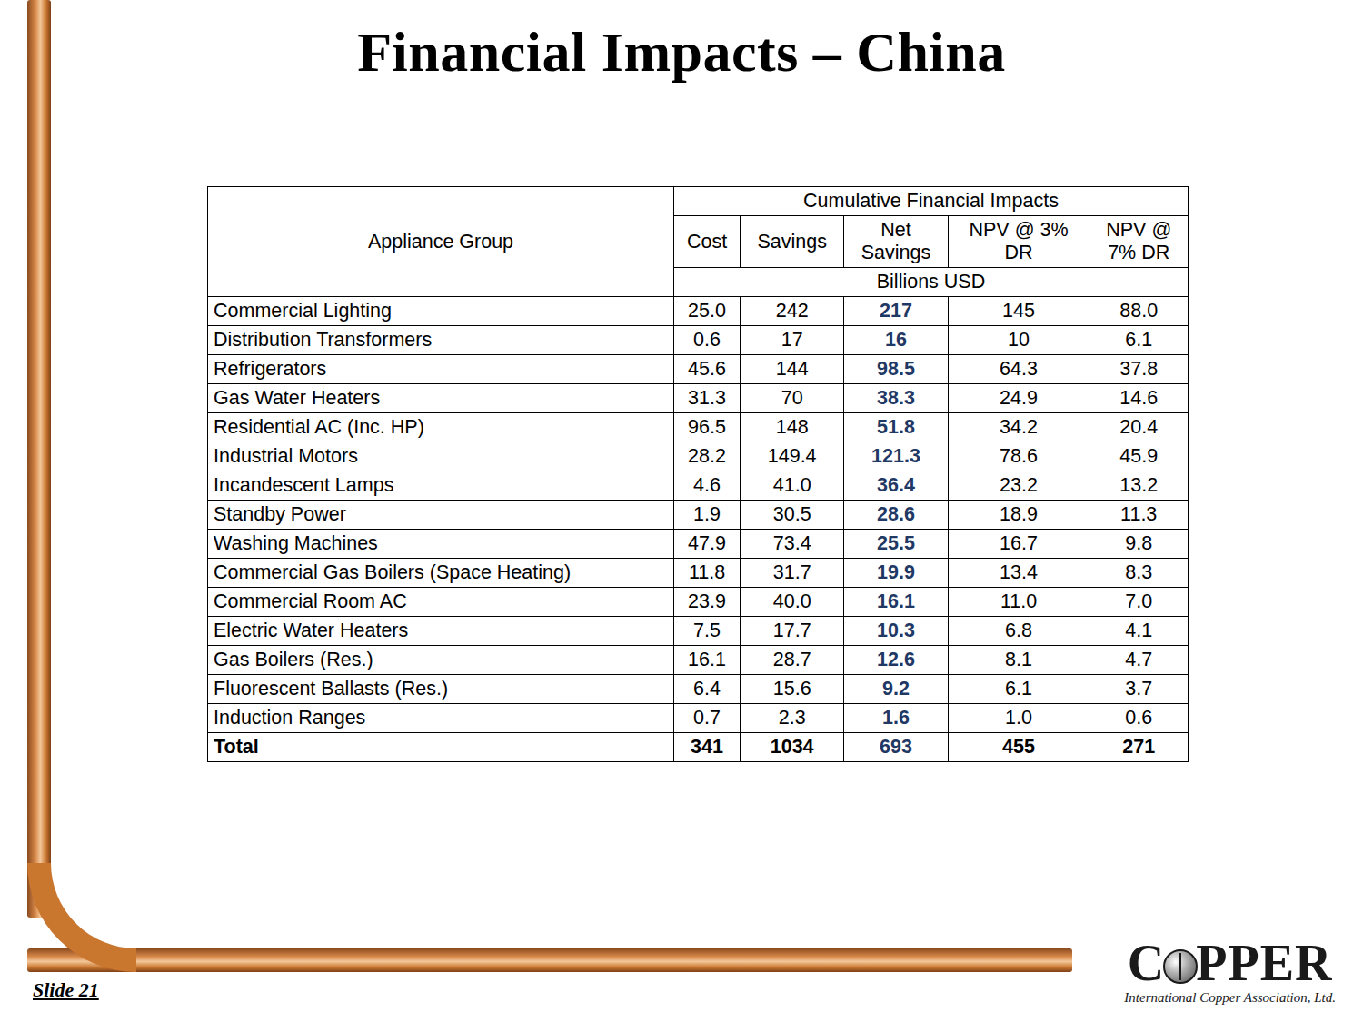Financial Impacts – China
| Appliance Group | Cumulative Financial Impacts |
| --- | --- |
| Cost | Savings | Net Savings | NPV @ 3% DR | NPV @ 7% DR |
| Billions USD |
| Commercial Lighting | 25.0 | 242 | 217 | 145 | 88.0 |
| Distribution Transformers | 0.6 | 17 | 16 | 10 | 6.1 |
| Refrigerators | 45.6 | 144 | 98.5 | 64.3 | 37.8 |
| Gas Water Heaters | 31.3 | 70 | 38.3 | 24.9 | 14.6 |
| Residential AC (Inc. HP) | 96.5 | 148 | 51.8 | 34.2 | 20.4 |
| Industrial Motors | 28.2 | 149.4 | 121.3 | 78.6 | 45.9 |
| Incandescent Lamps | 4.6 | 41.0 | 36.4 | 23.2 | 13.2 |
| Standby Power | 1.9 | 30.5 | 28.6 | 18.9 | 11.3 |
| Washing Machines | 47.9 | 73.4 | 25.5 | 16.7 | 9.8 |
| Commercial Gas Boilers (Space Heating) | 11.8 | 31.7 | 19.9 | 13.4 | 8.3 |
| Commercial Room AC | 23.9 | 40.0 | 16.1 | 11.0 | 7.0 |
| Electric Water Heaters | 7.5 | 17.7 | 10.3 | 6.8 | 4.1 |
| Gas Boilers (Res.) | 16.1 | 28.7 | 12.6 | 8.1 | 4.7 |
| Fluorescent Ballasts (Res.) | 6.4 | 15.6 | 9.2 | 6.1 | 3.7 |
| Induction Ranges | 0.7 | 2.3 | 1.6 | 1.0 | 0.6 |
| Total | 341 | 1034 | 693 | 455 | 271 |
Slide 21
C PPER
International Copper Association, Ltd.